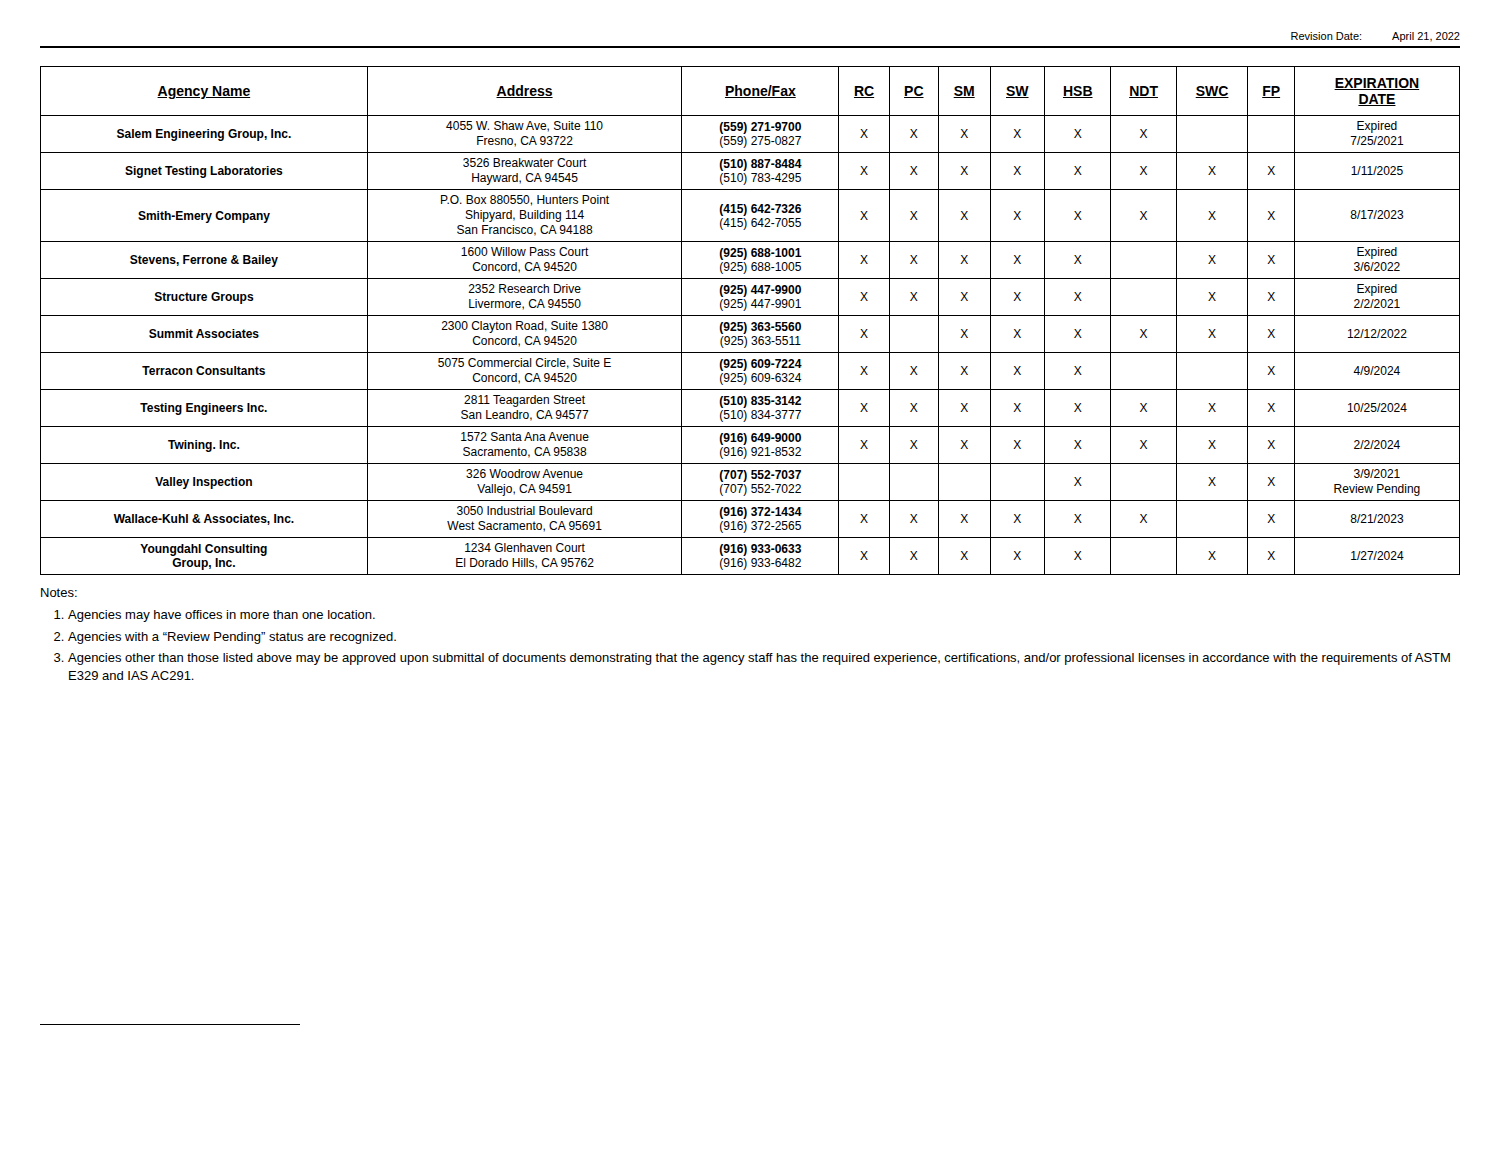Revision Date: April 21, 2022
| Agency Name | Address | Phone/Fax | RC | PC | SM | SW | HSB | NDT | SWC | FP | EXPIRATION DATE |
| --- | --- | --- | --- | --- | --- | --- | --- | --- | --- | --- | --- |
| Salem Engineering Group, Inc. | 4055 W. Shaw Ave, Suite 110 Fresno, CA 93722 | (559) 271-9700 (559) 275-0827 | X | X | X | X | X | X | | | Expired 7/25/2021 |
| Signet Testing Laboratories | 3526 Breakwater Court Hayward, CA 94545 | (510) 887-8484 (510) 783-4295 | X | X | X | X | X | X | X | X | 1/11/2025 |
| Smith-Emery Company | P.O. Box 880550, Hunters Point Shipyard, Building 114 San Francisco, CA 94188 | (415) 642-7326 (415) 642-7055 | X | X | X | X | X | X | X | X | 8/17/2023 |
| Stevens, Ferrone & Bailey | 1600 Willow Pass Court Concord, CA 94520 | (925) 688-1001 (925) 688-1005 | X | X | X | X | X | | X | X | Expired 3/6/2022 |
| Structure Groups | 2352 Research Drive Livermore, CA 94550 | (925) 447-9900 (925) 447-9901 | X | X | X | X | X | | X | X | Expired 2/2/2021 |
| Summit Associates | 2300 Clayton Road, Suite 1380 Concord, CA 94520 | (925) 363-5560 (925) 363-5511 | X | | X | X | X | X | X | X | 12/12/2022 |
| Terracon Consultants | 5075 Commercial Circle, Suite E Concord, CA 94520 | (925) 609-7224 (925) 609-6324 | X | X | X | X | X | | | X | 4/9/2024 |
| Testing Engineers Inc. | 2811 Teagarden Street San Leandro, CA 94577 | (510) 835-3142 (510) 834-3777 | X | X | X | X | X | X | X | X | 10/25/2024 |
| Twining. Inc. | 1572 Santa Ana Avenue Sacramento, CA 95838 | (916) 649-9000 (916) 921-8532 | X | X | X | X | X | X | X | X | 2/2/2024 |
| Valley Inspection | 326 Woodrow Avenue Vallejo, CA 94591 | (707) 552-7037 (707) 552-7022 | | | | | X | | X | X | 3/9/2021 Review Pending |
| Wallace-Kuhl & Associates, Inc. | 3050 Industrial Boulevard West Sacramento, CA 95691 | (916) 372-1434 (916) 372-2565 | X | X | X | X | X | X | | X | 8/21/2023 |
| Youngdahl Consulting Group, Inc. | 1234 Glenhaven Court El Dorado Hills, CA 95762 | (916) 933-0633 (916) 933-6482 | X | X | X | X | X | | X | X | 1/27/2024 |
Notes:
Agencies may have offices in more than one location.
Agencies with a “Review Pending” status are recognized.
Agencies other than those listed above may be approved upon submittal of documents demonstrating that the agency staff has the required experience, certifications, and/or professional licenses in accordance with the requirements of ASTM E329 and IAS AC291.